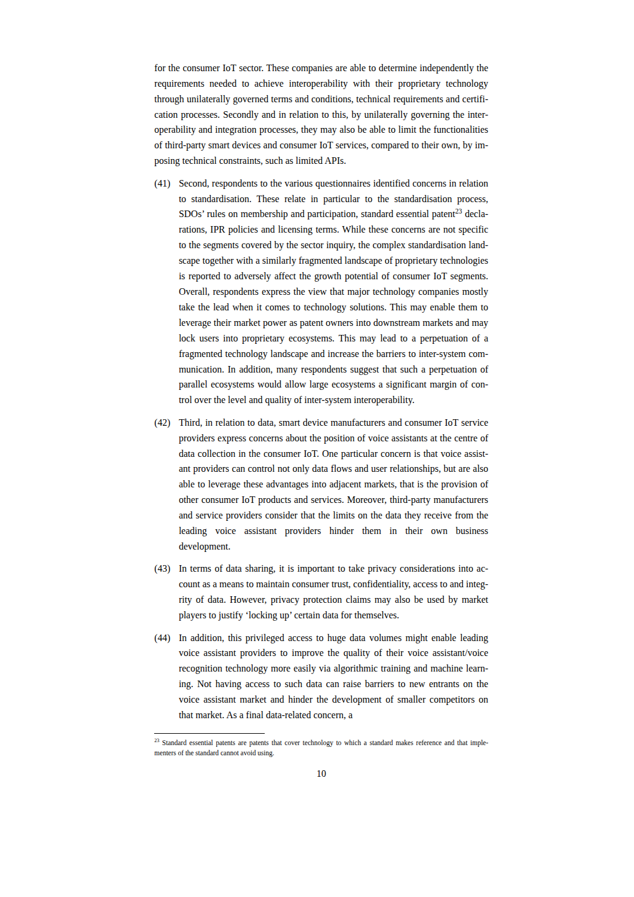for the consumer IoT sector. These companies are able to determine independently the requirements needed to achieve interoperability with their proprietary technology through unilaterally governed terms and conditions, technical requirements and certification processes. Secondly and in relation to this, by unilaterally governing the interoperability and integration processes, they may also be able to limit the functionalities of third-party smart devices and consumer IoT services, compared to their own, by imposing technical constraints, such as limited APIs.
(41) Second, respondents to the various questionnaires identified concerns in relation to standardisation. These relate in particular to the standardisation process, SDOs’ rules on membership and participation, standard essential patent23 declarations, IPR policies and licensing terms. While these concerns are not specific to the segments covered by the sector inquiry, the complex standardisation landscape together with a similarly fragmented landscape of proprietary technologies is reported to adversely affect the growth potential of consumer IoT segments. Overall, respondents express the view that major technology companies mostly take the lead when it comes to technology solutions. This may enable them to leverage their market power as patent owners into downstream markets and may lock users into proprietary ecosystems. This may lead to a perpetuation of a fragmented technology landscape and increase the barriers to inter-system communication. In addition, many respondents suggest that such a perpetuation of parallel ecosystems would allow large ecosystems a significant margin of control over the level and quality of inter-system interoperability.
(42) Third, in relation to data, smart device manufacturers and consumer IoT service providers express concerns about the position of voice assistants at the centre of data collection in the consumer IoT. One particular concern is that voice assistant providers can control not only data flows and user relationships, but are also able to leverage these advantages into adjacent markets, that is the provision of other consumer IoT products and services. Moreover, third-party manufacturers and service providers consider that the limits on the data they receive from the leading voice assistant providers hinder them in their own business development.
(43) In terms of data sharing, it is important to take privacy considerations into account as a means to maintain consumer trust, confidentiality, access to and integrity of data. However, privacy protection claims may also be used by market players to justify ‘locking up’ certain data for themselves.
(44) In addition, this privileged access to huge data volumes might enable leading voice assistant providers to improve the quality of their voice assistant/voice recognition technology more easily via algorithmic training and machine learning. Not having access to such data can raise barriers to new entrants on the voice assistant market and hinder the development of smaller competitors on that market. As a final data-related concern, a
23 Standard essential patents are patents that cover technology to which a standard makes reference and that implementers of the standard cannot avoid using.
10